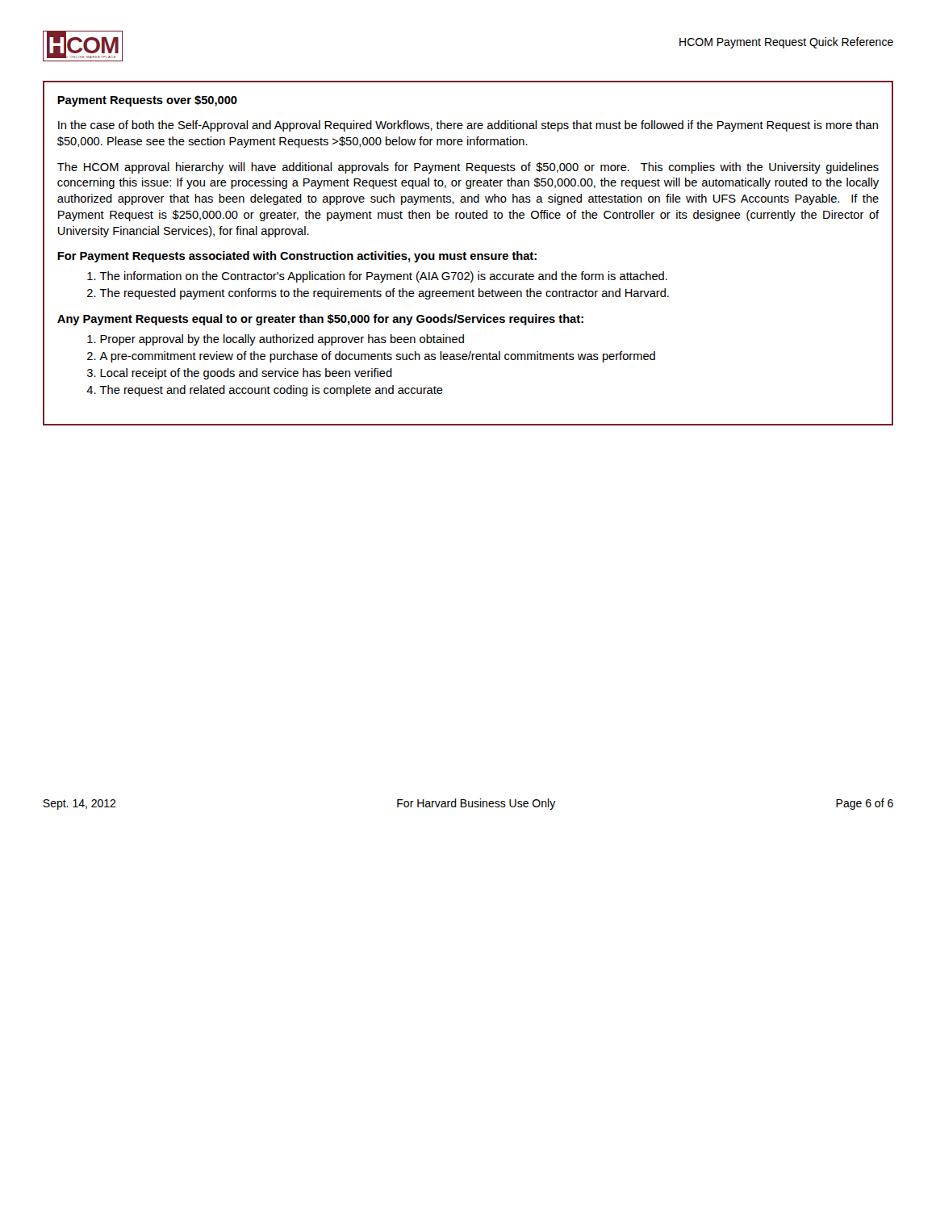HCOM HARVARD ONLINE MARKETPLACE
HCOM Payment Request Quick Reference
Payment Requests over $50,000
In the case of both the Self-Approval and Approval Required Workflows, there are additional steps that must be followed if the Payment Request is more than $50,000. Please see the section Payment Requests >$50,000 below for more information.
The HCOM approval hierarchy will have additional approvals for Payment Requests of $50,000 or more. This complies with the University guidelines concerning this issue: If you are processing a Payment Request equal to, or greater than $50,000.00, the request will be automatically routed to the locally authorized approver that has been delegated to approve such payments, and who has a signed attestation on file with UFS Accounts Payable. If the Payment Request is $250,000.00 or greater, the payment must then be routed to the Office of the Controller or its designee (currently the Director of University Financial Services), for final approval.
For Payment Requests associated with Construction activities, you must ensure that:
The information on the Contractor's Application for Payment (AIA G702) is accurate and the form is attached.
The requested payment conforms to the requirements of the agreement between the contractor and Harvard.
Any Payment Requests equal to or greater than $50,000 for any Goods/Services requires that:
Proper approval by the locally authorized approver has been obtained
A pre-commitment review of the purchase of documents such as lease/rental commitments was performed
Local receipt of the goods and service has been verified
The request and related account coding is complete and accurate
Sept. 14, 2012
For Harvard Business Use Only
Page 6 of 6